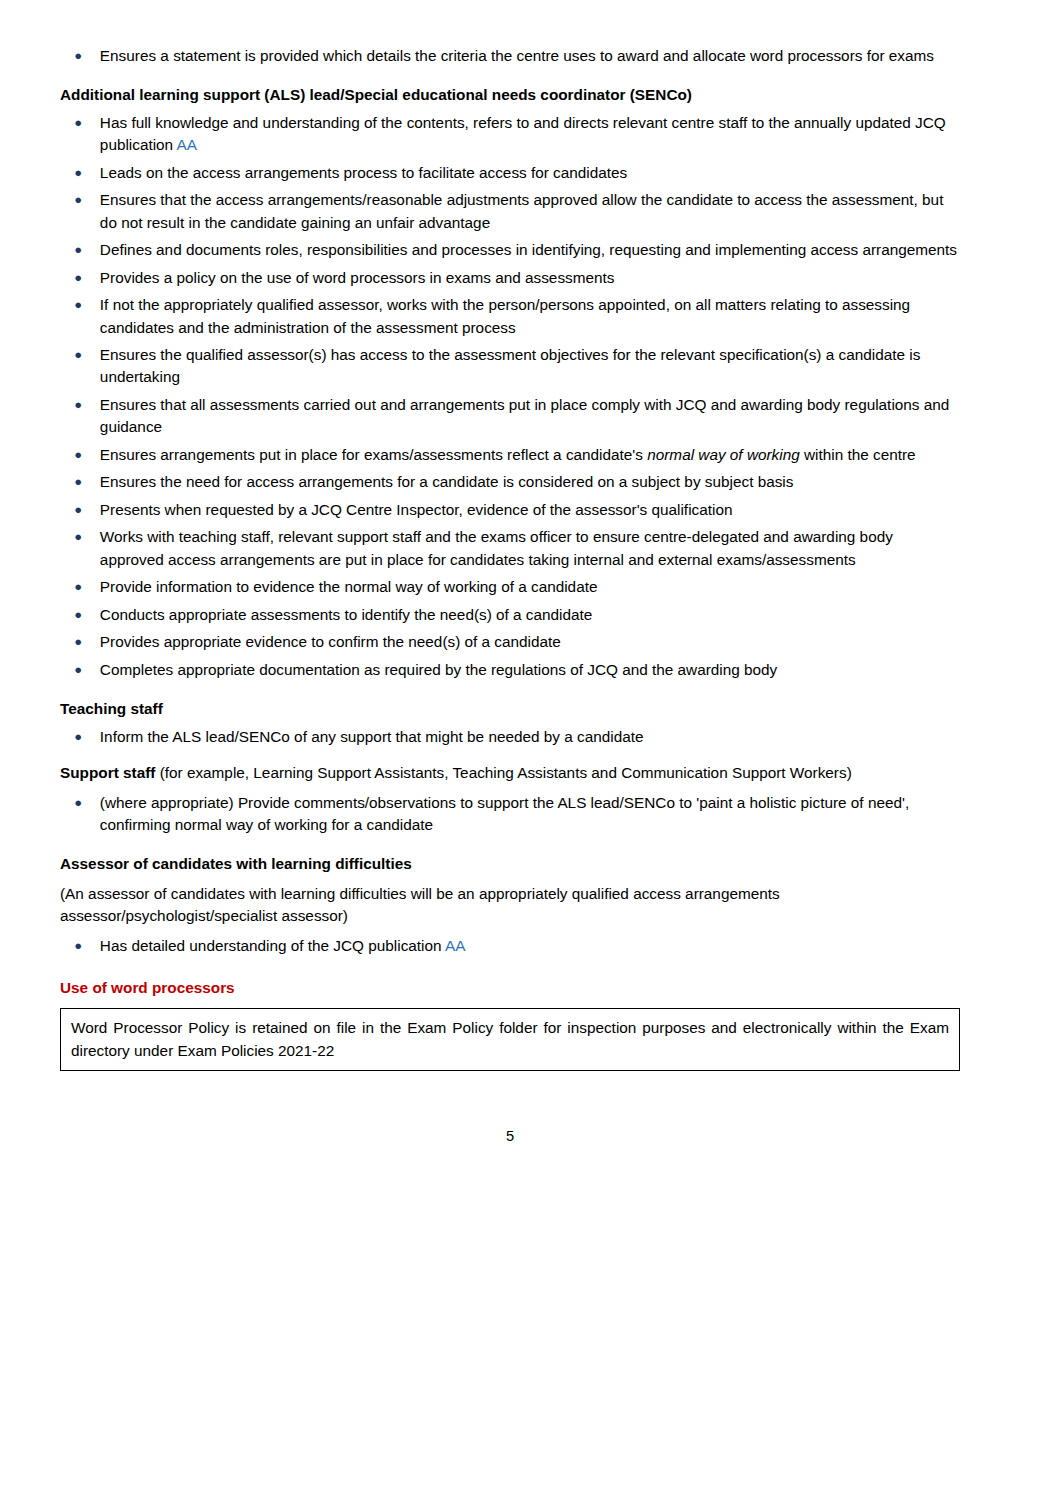Ensures a statement is provided which details the criteria the centre uses to award and allocate word processors for exams
Additional learning support (ALS) lead/Special educational needs coordinator (SENCo)
Has full knowledge and understanding of the contents, refers to and directs relevant centre staff to the annually updated JCQ publication AA
Leads on the access arrangements process to facilitate access for candidates
Ensures that the access arrangements/reasonable adjustments approved allow the candidate to access the assessment, but do not result in the candidate gaining an unfair advantage
Defines and documents roles, responsibilities and processes in identifying, requesting and implementing access arrangements
Provides a policy on the use of word processors in exams and assessments
If not the appropriately qualified assessor, works with the person/persons appointed, on all matters relating to assessing candidates and the administration of the assessment process
Ensures the qualified assessor(s) has access to the assessment objectives for the relevant specification(s) a candidate is undertaking
Ensures that all assessments carried out and arrangements put in place comply with JCQ and awarding body regulations and guidance
Ensures arrangements put in place for exams/assessments reflect a candidate's normal way of working within the centre
Ensures the need for access arrangements for a candidate is considered on a subject by subject basis
Presents when requested by a JCQ Centre Inspector, evidence of the assessor's qualification
Works with teaching staff, relevant support staff and the exams officer to ensure centre-delegated and awarding body approved access arrangements are put in place for candidates taking internal and external exams/assessments
Provide information to evidence the normal way of working of a candidate
Conducts appropriate assessments to identify the need(s) of a candidate
Provides appropriate evidence to confirm the need(s) of a candidate
Completes appropriate documentation as required by the regulations of JCQ and the awarding body
Teaching staff
Inform the ALS lead/SENCo of any support that might be needed by a candidate
Support staff (for example, Learning Support Assistants, Teaching Assistants and Communication Support Workers)
(where appropriate) Provide comments/observations to support the ALS lead/SENCo to 'paint a holistic picture of need', confirming normal way of working for a candidate
Assessor of candidates with learning difficulties
(An assessor of candidates with learning difficulties will be an appropriately qualified access arrangements assessor/psychologist/specialist assessor)
Has detailed understanding of the JCQ publication AA
Use of word processors
Word Processor Policy is retained on file in the Exam Policy folder for inspection purposes and electronically within the Exam directory under Exam Policies 2021-22
5